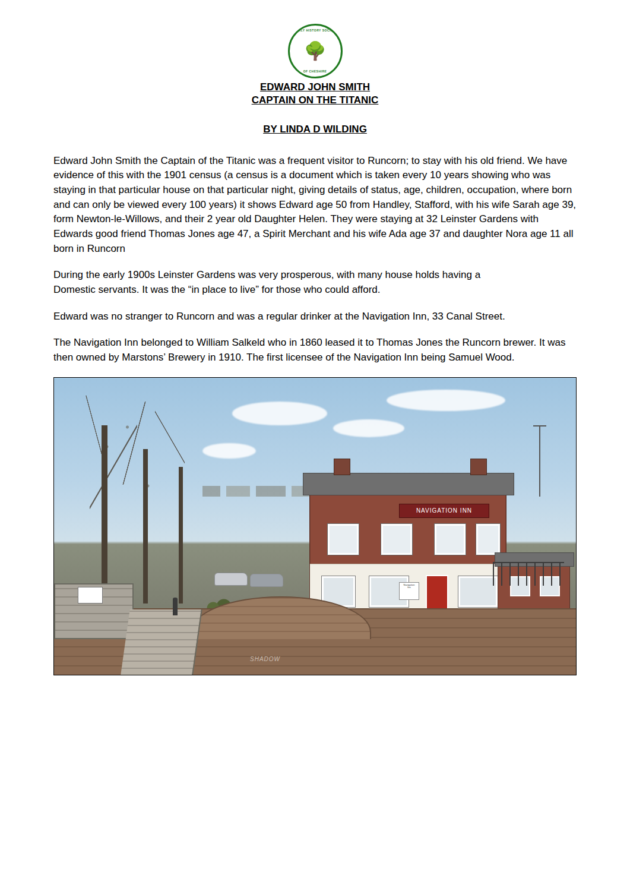FAMILY HISTORY SOCIETY
🌳
OF CHESHIRE
EDWARD JOHN SMITH
CAPTAIN ON THE TITANIC
BY LINDA D WILDING
Edward John Smith the Captain of the Titanic was a frequent visitor to Runcorn; to stay with his old friend. We have evidence of this with the 1901 census (a census is a document which is taken every 10 years showing who was staying in that particular house on that particular night, giving details of status, age, children, occupation, where born and can only be viewed every 100 years) it shows Edward age 50 from Handley, Stafford, with his wife Sarah age 39, form Newton-le-Willows, and their 2 year old Daughter Helen. They were staying at 32 Leinster Gardens with Edwards good friend Thomas Jones age 47, a Spirit Merchant and his wife Ada age 37 and daughter Nora age 11 all born in Runcorn
During the early 1900s Leinster Gardens was very prosperous, with many house holds having a
Domestic servants. It was the “in place to live” for those who could afford.
Edward was no stranger to Runcorn and was a regular drinker at the Navigation Inn, 33 Canal Street.
The Navigation Inn belonged to William Salkeld who in 1860 leased it to Thomas Jones the Runcorn brewer. It was then owned by Marstons’ Brewery in 1910. The first licensee of the Navigation Inn being Samuel Wood.
NAVIGATION INN
Navigation
Inn
SHADOW